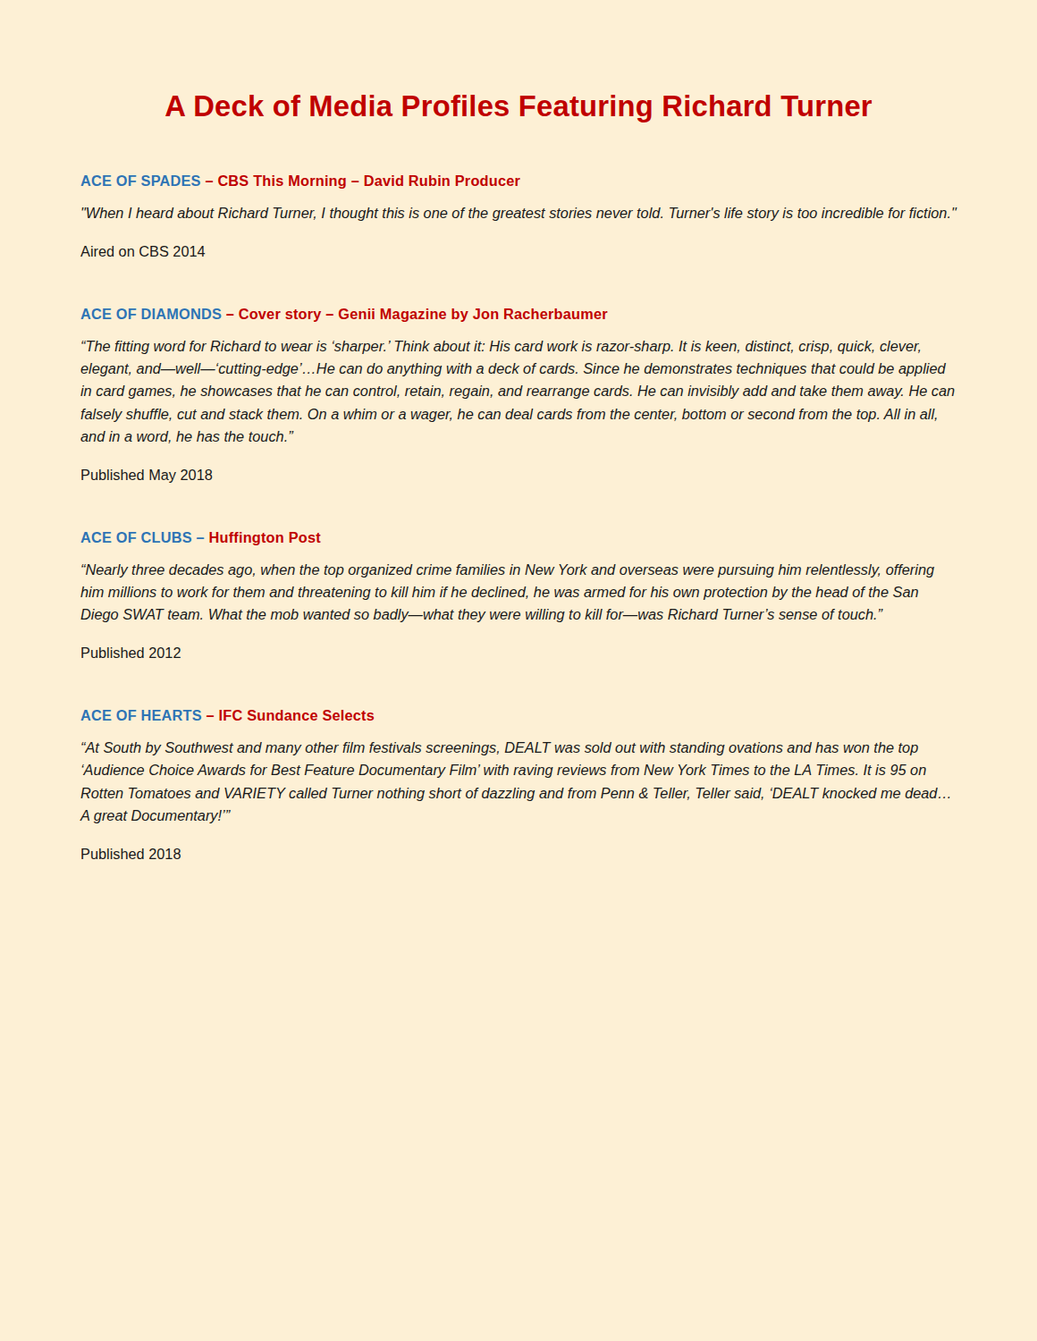A Deck of Media Profiles Featuring Richard Turner
ACE OF SPADES – CBS This Morning – David Rubin Producer
"When I heard about Richard Turner, I thought this is one of the greatest stories never told. Turner's life story is too incredible for fiction."
Aired on CBS 2014
ACE OF DIAMONDS – Cover story – Genii Magazine by Jon Racherbaumer
“The fitting word for Richard to wear is ‘sharper.’ Think about it: His card work is razor-sharp. It is keen, distinct, crisp, quick, clever, elegant, and—well—‘cutting-edge’…He can do anything with a deck of cards. Since he demonstrates techniques that could be applied in card games, he showcases that he can control, retain, regain, and rearrange cards. He can invisibly add and take them away. He can falsely shuffle, cut and stack them. On a whim or a wager, he can deal cards from the center, bottom or second from the top. All in all, and in a word, he has the touch.”
Published May 2018
ACE OF CLUBS – Huffington Post
“Nearly three decades ago, when the top organized crime families in New York and overseas were pursuing him relentlessly, offering him millions to work for them and threatening to kill him if he declined, he was armed for his own protection by the head of the San Diego SWAT team. What the mob wanted so badly—what they were willing to kill for—was Richard Turner’s sense of touch.”
Published 2012
ACE OF HEARTS – IFC Sundance Selects
“At South by Southwest and many other film festivals screenings, DEALT was sold out with standing ovations and has won the top ‘Audience Choice Awards for Best Feature Documentary Film’ with raving reviews from New York Times to the LA Times. It is 95 on Rotten Tomatoes and VARIETY called Turner nothing short of dazzling and from Penn & Teller, Teller said, ‘DEALT knocked me dead… A great Documentary!’”
Published 2018